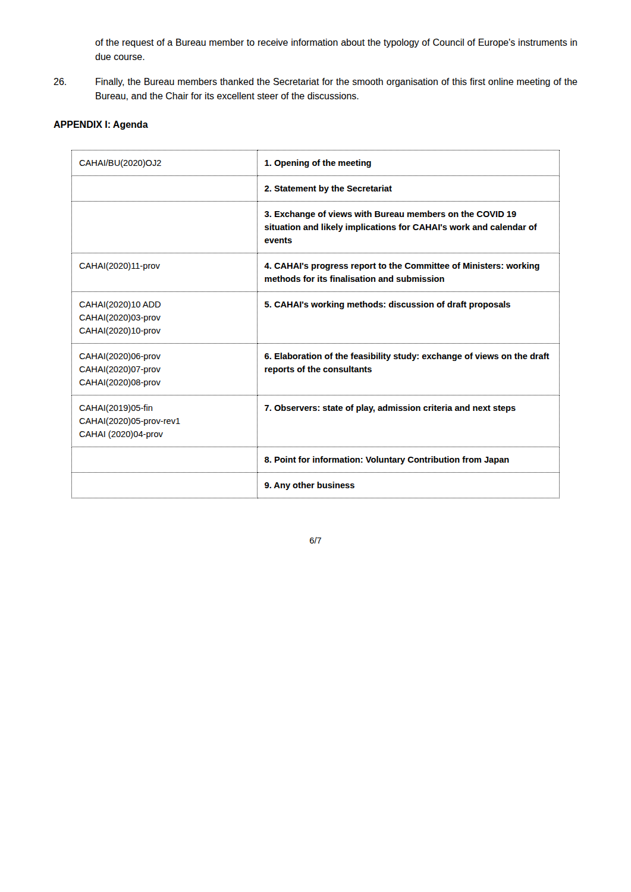of the request of a Bureau member to receive information about the typology of Council of Europe's instruments in due course.
26.
Finally, the Bureau members thanked the Secretariat for the smooth organisation of this first online meeting of the Bureau, and the Chair for its excellent steer of the discussions.
APPENDIX I: Agenda
| CAHAI/BU(2020)OJ2 | 1. Opening of the meeting |
| | 2. Statement by the Secretariat |
| | 3. Exchange of views with Bureau members on the COVID 19 situation and likely implications for CAHAI's work and calendar of events |
| CAHAI(2020)11-prov | 4. CAHAI's progress report to the Committee of Ministers: working methods for its finalisation and submission |
| CAHAI(2020)10 ADD CAHAI(2020)03-prov CAHAI(2020)10-prov | 5. CAHAI's working methods: discussion of draft proposals |
| CAHAI(2020)06-prov CAHAI(2020)07-prov CAHAI(2020)08-prov | 6. Elaboration of the feasibility study: exchange of views on the draft reports of the consultants |
| CAHAI(2019)05-fin CAHAI(2020)05-prov-rev1 CAHAI (2020)04-prov | 7. Observers: state of play, admission criteria and next steps |
| | 8. Point for information: Voluntary Contribution from Japan |
| | 9. Any other business |
6/7